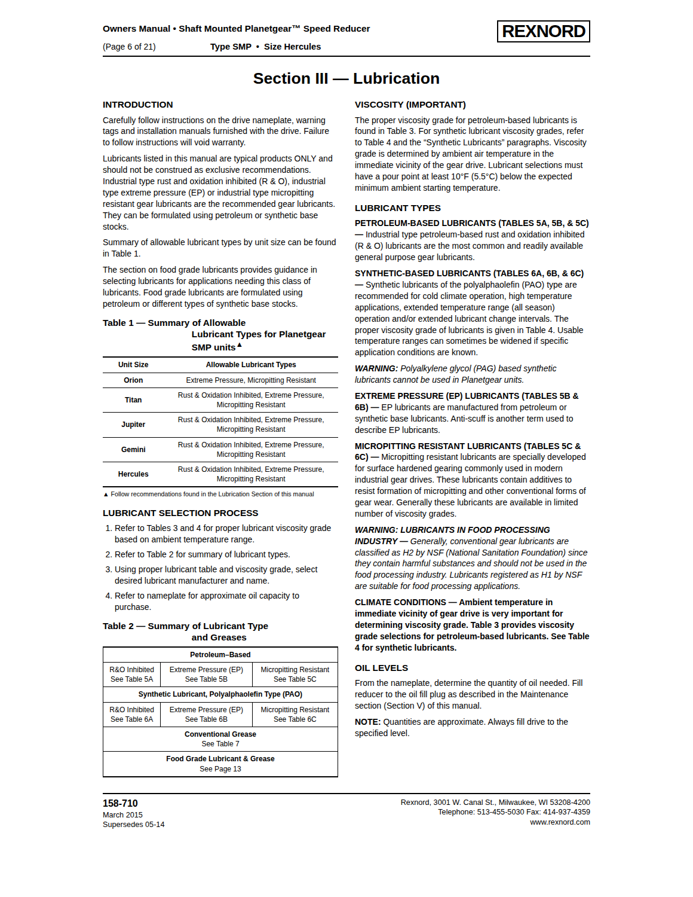REXNORD
Owners Manual • Shaft Mounted Planetgear™ Speed Reducer
(Page 6 of 21)
Type SMP • Size Hercules
Section III — Lubrication
Introduction
Carefully follow instructions on the drive nameplate, warning tags and installation manuals furnished with the drive. Failure to follow instructions will void warranty.
Lubricants listed in this manual are typical products ONLY and should not be construed as exclusive recommendations. Industrial type rust and oxidation inhibited (R & O), industrial type extreme pressure (EP) or industrial type micropitting resistant gear lubricants are the recommended gear lubricants. They can be formulated using petroleum or synthetic base stocks.
Summary of allowable lubricant types by unit size can be found in Table 1.
The section on food grade lubricants provides guidance in selecting lubricants for applications needing this class of lubricants. Food grade lubricants are formulated using petroleum or different types of synthetic base stocks.
Table 1 — Summary of AllowableLubricant Types for Planetgear SMP units▲
| Unit Size | Allowable Lubricant Types |
| --- | --- |
| Orion | Extreme Pressure, Micropitting Resistant |
| Titan | Rust & Oxidation Inhibited, Extreme Pressure, Micropitting Resistant |
| Jupiter | Rust & Oxidation Inhibited, Extreme Pressure, Micropitting Resistant |
| Gemini | Rust & Oxidation Inhibited, Extreme Pressure, Micropitting Resistant |
| Hercules | Rust & Oxidation Inhibited, Extreme Pressure, Micropitting Resistant |
▲ Follow recommendations found in the Lubrication Section of this manual
Lubricant Selection Process
Refer to Tables 3 and 4 for proper lubricant viscosity grade based on ambient temperature range.
Refer to Table 2 for summary of lubricant types.
Using proper lubricant table and viscosity grade, select desired lubricant manufacturer and name.
Refer to nameplate for approximate oil capacity to purchase.
Table 2 — Summary of Lubricant Typeand Greases
| Petroleum–Based |
| R&O Inhibited See Table 5A | Extreme Pressure (EP) See Table 5B | Micropitting Resistant See Table 5C |
| Synthetic Lubricant, Polyalphaolefin Type (PAO) |
| R&O Inhibited See Table 6A | Extreme Pressure (EP) See Table 6B | Micropitting Resistant See Table 6C |
| Conventional Grease See Table 7 |
| Food Grade Lubricant & Grease See Page 13 |
Viscosity (Important)
The proper viscosity grade for petroleum-based lubricants is found in Table 3. For synthetic lubricant viscosity grades, refer to Table 4 and the “Synthetic Lubricants” paragraphs. Viscosity grade is determined by ambient air temperature in the immediate vicinity of the gear drive. Lubricant selections must have a pour point at least 10°F (5.5°C) below the expected minimum ambient starting temperature.
Lubricant Types
PETROLEUM-BASED LUBRICANTS (TABLES 5A, 5B, & 5C) — Industrial type petroleum-based rust and oxidation inhibited (R & O) lubricants are the most common and readily available general purpose gear lubricants.
SYNTHETIC-BASED LUBRICANTS (TABLES 6A, 6B, & 6C) — Synthetic lubricants of the polyalphaolefin (PAO) type are recommended for cold climate operation, high temperature applications, extended temperature range (all season) operation and/or extended lubricant change intervals. The proper viscosity grade of lubricants is given in Table 4. Usable temperature ranges can sometimes be widened if specific application conditions are known.
WARNING: Polyalkylene glycol (PAG) based synthetic lubricants cannot be used in Planetgear units.
EXTREME PRESSURE (EP) LUBRICANTS (TABLES 5B & 6B) — EP lubricants are manufactured from petroleum or synthetic base lubricants. Anti-scuff is another term used to describe EP lubricants.
MICROPITTING RESISTANT LUBRICANTS (TABLES 5C & 6C) — Micropitting resistant lubricants are specially developed for surface hardened gearing commonly used in modern industrial gear drives. These lubricants contain additives to resist formation of micropitting and other conventional forms of gear wear. Generally these lubricants are available in limited number of viscosity grades.
WARNING: LUBRICANTS IN FOOD PROCESSING INDUSTRY — Generally, conventional gear lubricants are classified as H2 by NSF (National Sanitation Foundation) since they contain harmful substances and should not be used in the food processing industry. Lubricants registered as H1 by NSF are suitable for food processing applications.
CLIMATE CONDITIONS — Ambient temperature in immediate vicinity of gear drive is very important for determining viscosity grade. Table 3 provides viscosity grade selections for petroleum-based lubricants. See Table 4 for synthetic lubricants.
Oil Levels
From the nameplate, determine the quantity of oil needed. Fill reducer to the oil fill plug as described in the Maintenance section (Section V) of this manual.
NOTE: Quantities are approximate. Always fill drive to the specified level.
158-710
March 2015
Supersedes 05-14
Rexnord, 3001 W. Canal St., Milwaukee, WI 53208-4200
Telephone: 513-455-5030 Fax: 414-937-4359
www.rexnord.com